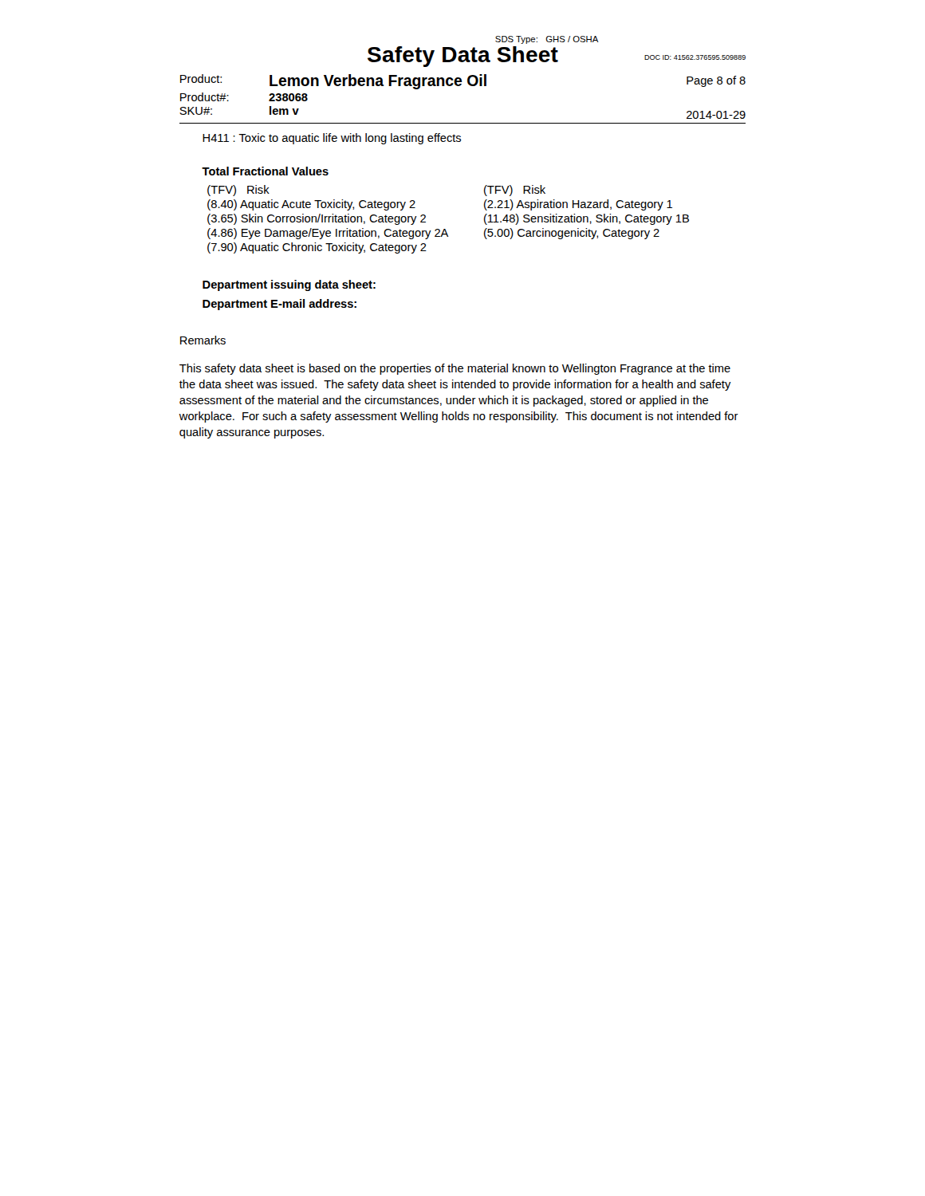SDS Type: GHS / OSHA
Safety Data Sheet
DOC ID: 41562.376595.509889
| Product: | Lemon Verbena Fragrance Oil |
| Product#: | 238068 |
| SKU#: | lem v |
Page 8 of 8
2014-01-29
H411 : Toxic to aquatic life with long lasting effects
Total Fractional Values
| (TFV) Risk | (TFV) Risk |
| (8.40) Aquatic Acute Toxicity, Category 2 | (2.21) Aspiration Hazard, Category 1 |
| (3.65) Skin Corrosion/Irritation, Category 2 | (11.48) Sensitization, Skin, Category 1B |
| (4.86) Eye Damage/Eye Irritation, Category 2A | (5.00) Carcinogenicity, Category 2 |
| (7.90) Aquatic Chronic Toxicity, Category 2 | |
Department issuing data sheet:
Department E-mail address:
Remarks
This safety data sheet is based on the properties of the material known to Wellington Fragrance at the time the data sheet was issued. The safety data sheet is intended to provide information for a health and safety assessment of the material and the circumstances, under which it is packaged, stored or applied in the workplace. For such a safety assessment Welling holds no responsibility. This document is not intended for quality assurance purposes.